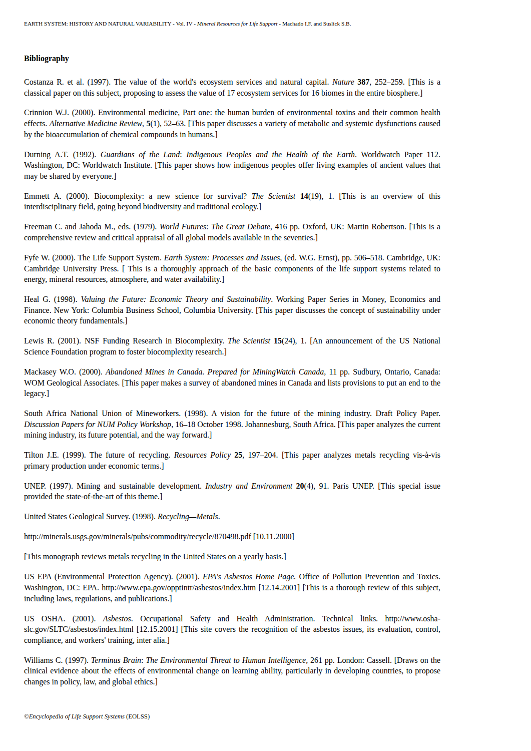EARTH SYSTEM: HISTORY AND NATURAL VARIABILITY - Vol. IV - Mineral Resources for Life Support - Machado I.F. and Suslick S.B.
Bibliography
Costanza R. et al. (1997). The value of the world's ecosystem services and natural capital. Nature 387, 252–259. [This is a classical paper on this subject, proposing to assess the value of 17 ecosystem services for 16 biomes in the entire biosphere.]
Crinnion W.J. (2000). Environmental medicine, Part one: the human burden of environmental toxins and their common health effects. Alternative Medicine Review, 5(1), 52–63. [This paper discusses a variety of metabolic and systemic dysfunctions caused by the bioaccumulation of chemical compounds in humans.]
Durning A.T. (1992). Guardians of the Land: Indigenous Peoples and the Health of the Earth. Worldwatch Paper 112. Washington, DC: Worldwatch Institute. [This paper shows how indigenous peoples offer living examples of ancient values that may be shared by everyone.]
Emmett A. (2000). Biocomplexity: a new science for survival? The Scientist 14(19), 1. [This is an overview of this interdisciplinary field, going beyond biodiversity and traditional ecology.]
Freeman C. and Jahoda M., eds. (1979). World Futures: The Great Debate, 416 pp. Oxford, UK: Martin Robertson. [This is a comprehensive review and critical appraisal of all global models available in the seventies.]
Fyfe W. (2000). The Life Support System. Earth System: Processes and Issues, (ed. W.G. Ernst), pp. 506–518. Cambridge, UK: Cambridge University Press. [ This is a thoroughly approach of the basic components of the life support systems related to energy, mineral resources, atmosphere, and water availability.]
Heal G. (1998). Valuing the Future: Economic Theory and Sustainability. Working Paper Series in Money, Economics and Finance. New York: Columbia Business School, Columbia University. [This paper discusses the concept of sustainability under economic theory fundamentals.]
Lewis R. (2001). NSF Funding Research in Biocomplexity. The Scientist 15(24), 1. [An announcement of the US National Science Foundation program to foster biocomplexity research.]
Mackasey W.O. (2000). Abandoned Mines in Canada. Prepared for MiningWatch Canada, 11 pp. Sudbury, Ontario, Canada: WOM Geological Associates. [This paper makes a survey of abandoned mines in Canada and lists provisions to put an end to the legacy.]
South Africa National Union of Mineworkers. (1998). A vision for the future of the mining industry. Draft Policy Paper. Discussion Papers for NUM Policy Workshop, 16–18 October 1998. Johannesburg, South Africa. [This paper analyzes the current mining industry, its future potential, and the way forward.]
Tilton J.E. (1999). The future of recycling. Resources Policy 25, 197–204. [This paper analyzes metals recycling vis-à-vis primary production under economic terms.]
UNEP. (1997). Mining and sustainable development. Industry and Environment 20(4), 91. Paris UNEP. [This special issue provided the state-of-the-art of this theme.]
United States Geological Survey. (1998). Recycling—Metals.
http://minerals.usgs.gov/minerals/pubs/commodity/recycle/870498.pdf [10.11.2000]
[This monograph reviews metals recycling in the United States on a yearly basis.]
US EPA (Environmental Protection Agency). (2001). EPA's Asbestos Home Page. Office of Pollution Prevention and Toxics. Washington, DC: EPA. http://www.epa.gov/opptintr/asbestos/index.htm [12.14.2001] [This is a thorough review of this subject, including laws, regulations, and publications.]
US OSHA. (2001). Asbestos. Occupational Safety and Health Administration. Technical links. http://www.osha-slc.gov/SLTC/asbestos/index.html [12.15.2001] [This site covers the recognition of the asbestos issues, its evaluation, control, compliance, and workers' training, inter alia.]
Williams C. (1997). Terminus Brain: The Environmental Threat to Human Intelligence, 261 pp. London: Cassell. [Draws on the clinical evidence about the effects of environmental change on learning ability, particularly in developing countries, to propose changes in policy, law, and global ethics.]
©Encyclopedia of Life Support Systems (EOLSS)